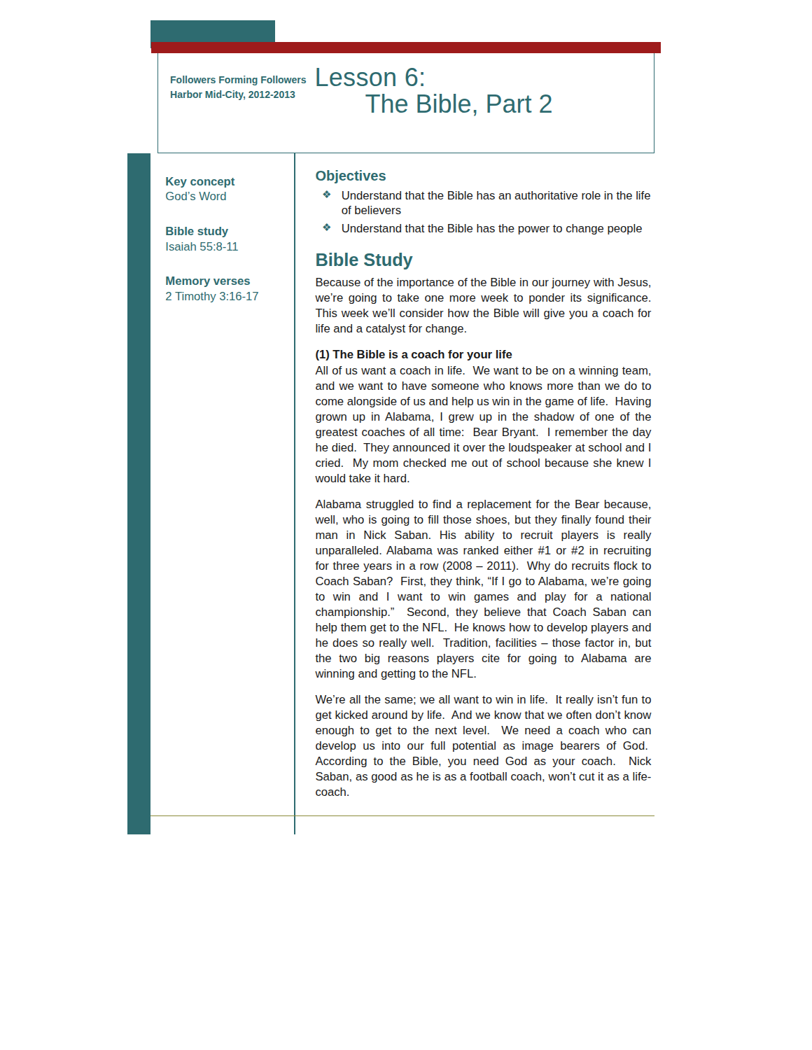Followers Forming Followers
Harbor Mid-City, 2012-2013
Lesson 6:
The Bible, Part 2
Key concept
God’s Word
Bible study
Isaiah 55:8-11
Memory verses
2 Timothy 3:16-17
Objectives
Understand that the Bible has an authoritative role in the life of believers
Understand that the Bible has the power to change people
Bible Study
Because of the importance of the Bible in our journey with Jesus, we’re going to take one more week to ponder its significance. This week we’ll consider how the Bible will give you a coach for life and a catalyst for change.
(1) The Bible is a coach for your life
All of us want a coach in life. We want to be on a winning team, and we want to have someone who knows more than we do to come alongside of us and help us win in the game of life. Having grown up in Alabama, I grew up in the shadow of one of the greatest coaches of all time: Bear Bryant. I remember the day he died. They announced it over the loudspeaker at school and I cried. My mom checked me out of school because she knew I would take it hard.
Alabama struggled to find a replacement for the Bear because, well, who is going to fill those shoes, but they finally found their man in Nick Saban. His ability to recruit players is really unparalleled. Alabama was ranked either #1 or #2 in recruiting for three years in a row (2008 – 2011). Why do recruits flock to Coach Saban? First, they think, “If I go to Alabama, we’re going to win and I want to win games and play for a national championship.” Second, they believe that Coach Saban can help them get to the NFL. He knows how to develop players and he does so really well. Tradition, facilities – those factor in, but the two big reasons players cite for going to Alabama are winning and getting to the NFL.
We’re all the same; we all want to win in life. It really isn’t fun to get kicked around by life. And we know that we often don’t know enough to get to the next level. We need a coach who can develop us into our full potential as image bearers of God. According to the Bible, you need God as your coach. Nick Saban, as good as he is as a football coach, won’t cut it as a life-coach.